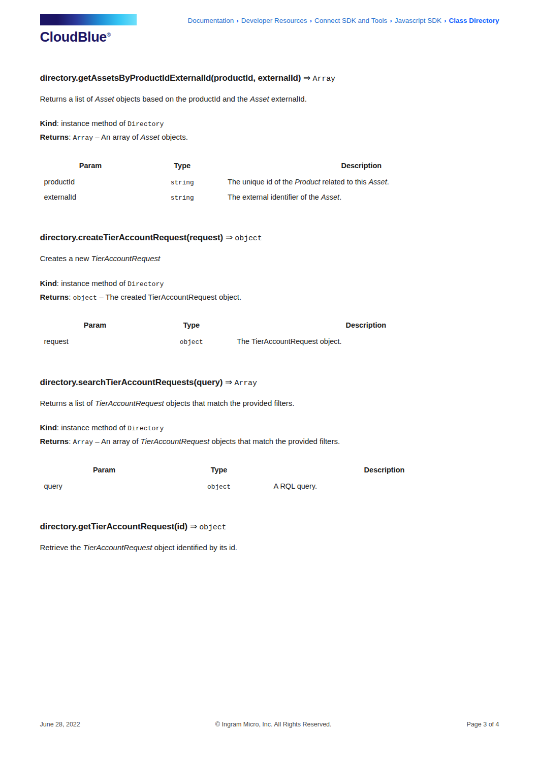CloudBlue®
Documentation›Developer Resources›Connect SDK and Tools›Javascript SDK›Class Directory
directory.getAssetsByProductIdExternalId(productId, externalId) ⇒ Array
Returns a list of Asset objects based on the productId and the Asset externalId.
Kind: instance method of Directory
Returns: Array – An array of Asset objects.
| Param | Type | Description |
| --- | --- | --- |
| productId | string | The unique id of the Product related to this Asset . |
| externalId | string | The external identifier of the Asset . |
directory.createTierAccountRequest(request) ⇒ object
Creates a new TierAccountRequest
Kind: instance method of Directory
Returns: object – The created TierAccountRequest object.
| Param | Type | Description |
| --- | --- | --- |
| request | object | The TierAccountRequest object. |
directory.searchTierAccountRequests(query) ⇒ Array
Returns a list of TierAccountRequest objects that match the provided filters.
Kind: instance method of Directory
Returns: Array – An array of TierAccountRequest objects that match the provided filters.
| Param | Type | Description |
| --- | --- | --- |
| query | object | A RQL query. |
directory.getTierAccountRequest(id) ⇒ object
Retrieve the TierAccountRequest object identified by its id.
June 28, 2022
© Ingram Micro, Inc. All Rights Reserved.
Page 3 of 4